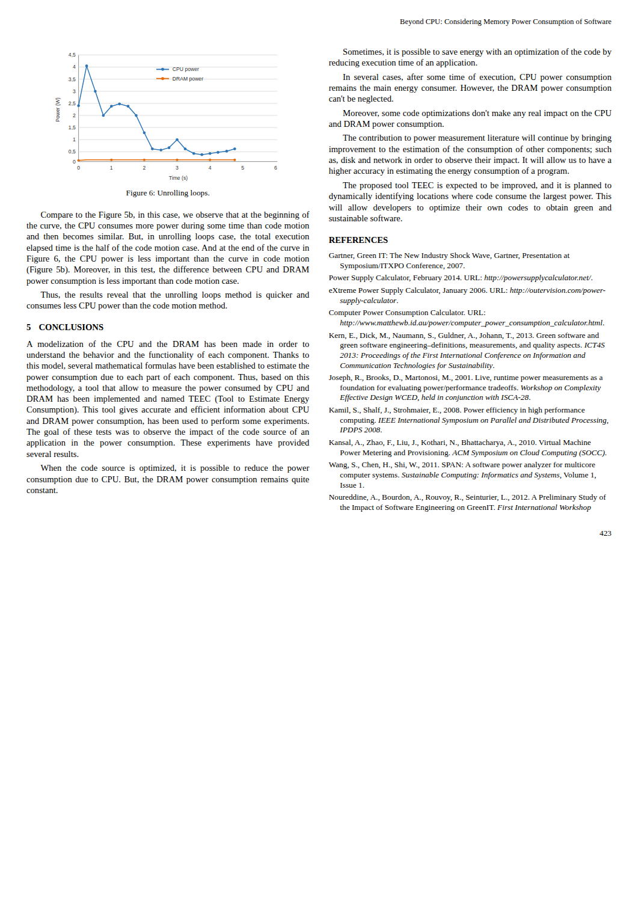Beyond CPU: Considering Memory Power Consumption of Software
4,5 4 3,5 3 2,5 2 1,5 1 0,5 0 0 1 2 3 4 5 6 Time (s) Power (W) CPU power DRAM power
Figure 6: Unrolling loops.
Compare to the Figure 5b, in this case, we observe that at the beginning of the curve, the CPU consumes more power during some time than code motion and then becomes similar. But, in unrolling loops case, the total execution elapsed time is the half of the code motion case. And at the end of the curve in Figure 6, the CPU power is less important than the curve in code motion (Figure 5b). Moreover, in this test, the difference between CPU and DRAM power consumption is less important than code motion case.
Thus, the results reveal that the unrolling loops method is quicker and consumes less CPU power than the code motion method.
5 CONCLUSIONS
A modelization of the CPU and the DRAM has been made in order to understand the behavior and the functionality of each component. Thanks to this model, several mathematical formulas have been established to estimate the power consumption due to each part of each component. Thus, based on this methodology, a tool that allow to measure the power consumed by CPU and DRAM has been implemented and named TEEC (Tool to Estimate Energy Consumption). This tool gives accurate and efficient information about CPU and DRAM power consumption, has been used to perform some experiments. The goal of these tests was to observe the impact of the code source of an application in the power consumption. These experiments have provided several results.
When the code source is optimized, it is possible to reduce the power consumption due to CPU. But, the DRAM power consumption remains quite constant.
Sometimes, it is possible to save energy with an optimization of the code by reducing execution time of an application.
In several cases, after some time of execution, CPU power consumption remains the main energy consumer. However, the DRAM power consumption can't be neglected.
Moreover, some code optimizations don't make any real impact on the CPU and DRAM power consumption.
The contribution to power measurement literature will continue by bringing improvement to the estimation of the consumption of other components; such as, disk and network in order to observe their impact. It will allow us to have a higher accuracy in estimating the energy consumption of a program.
The proposed tool TEEC is expected to be improved, and it is planned to dynamically identifying locations where code consume the largest power. This will allow developers to optimize their own codes to obtain green and sustainable software.
REFERENCES
Gartner, Green IT: The New Industry Shock Wave, Gartner, Presentation at Symposium/ITXPO Conference, 2007.
Power Supply Calculator, February 2014. URL: http://powersupplycalculator.net/.
eXtreme Power Supply Calculator, January 2006. URL: http://outervision.com/power-supply-calculator.
Computer Power Consumption Calculator. URL: http://www.matthewb.id.au/power/computer_power_consumption_calculator.html.
Kern, E., Dick, M., Naumann, S., Guldner, A., Johann, T., 2013. Green software and green software engineering–definitions, measurements, and quality aspects. ICT4S 2013: Proceedings of the First International Conference on Information and Communication Technologies for Sustainability.
Joseph, R., Brooks, D., Martonosi, M., 2001. Live, runtime power measurements as a foundation for evaluating power/performance tradeoffs. Workshop on Complexity Effective Design WCED, held in conjunction with ISCA-28.
Kamil, S., Shalf, J., Strohmaier, E., 2008. Power efficiency in high performance computing. IEEE International Symposium on Parallel and Distributed Processing, IPDPS 2008.
Kansal, A., Zhao, F., Liu, J., Kothari, N., Bhattacharya, A., 2010. Virtual Machine Power Metering and Provisioning. ACM Symposium on Cloud Computing (SOCC).
Wang, S., Chen, H., Shi, W., 2011. SPAN: A software power analyzer for multicore computer systems. Sustainable Computing: Informatics and Systems, Volume 1, Issue 1.
Noureddine, A., Bourdon, A., Rouvoy, R., Seinturier, L., 2012. A Preliminary Study of the Impact of Software Engineering on GreenIT. First International Workshop
423